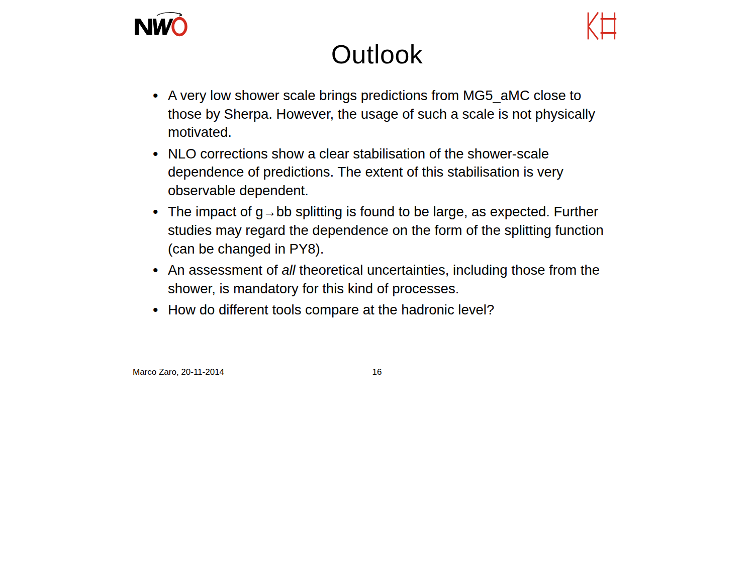Outlook
A very low shower scale brings predictions from MG5_aMC close to those by Sherpa. However, the usage of such a scale is not physically motivated.
NLO corrections show a clear stabilisation of the shower-scale dependence of predictions. The extent of this stabilisation is very observable dependent.
The impact of g→bb splitting is found to be large, as expected. Further studies may regard the dependence on the form of the splitting function (can be changed in PY8).
An assessment of all theoretical uncertainties, including those from the shower, is mandatory for this kind of processes.
How do different tools compare at the hadronic level?
Marco Zaro, 20-11-2014
16